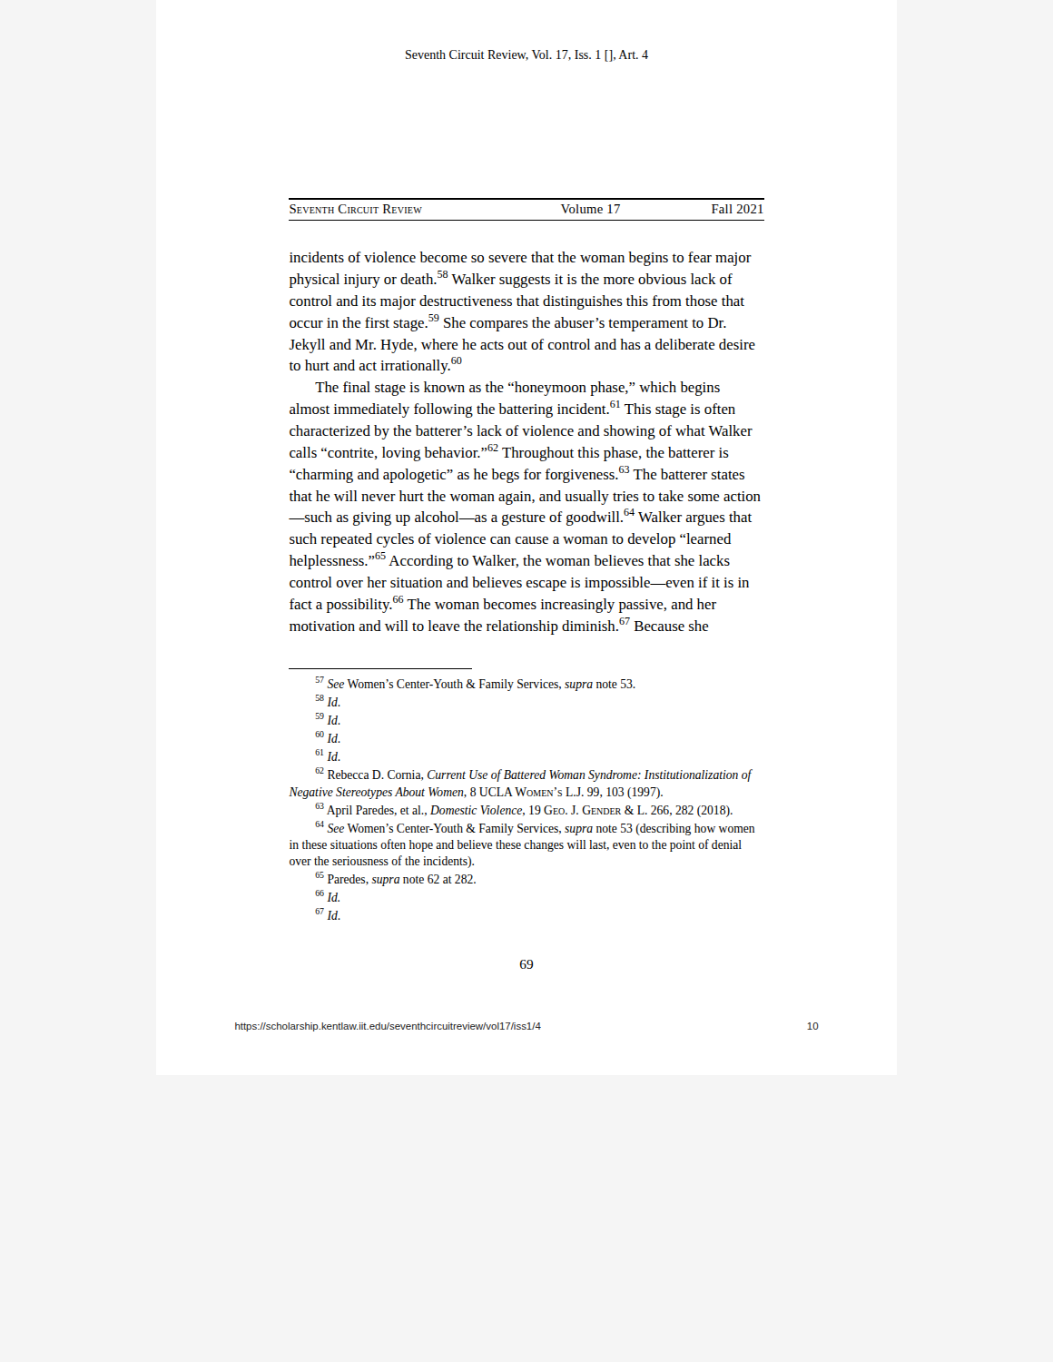Seventh Circuit Review, Vol. 17, Iss. 1 [], Art. 4
Seventh Circuit Review Volume 17 Fall 2021
incidents of violence become so severe that the woman begins to fear major physical injury or death.58 Walker suggests it is the more obvious lack of control and its major destructiveness that distinguishes this from those that occur in the first stage.59 She compares the abuser’s temperament to Dr. Jekyll and Mr. Hyde, where he acts out of control and has a deliberate desire to hurt and act irrationally.60
The final stage is known as the “honeymoon phase,” which begins almost immediately following the battering incident.61 This stage is often characterized by the batterer’s lack of violence and showing of what Walker calls “contrite, loving behavior.”62 Throughout this phase, the batterer is “charming and apologetic” as he begs for forgiveness.63 The batterer states that he will never hurt the woman again, and usually tries to take some action—such as giving up alcohol—as a gesture of goodwill.64 Walker argues that such repeated cycles of violence can cause a woman to develop “learned helplessness.”65 According to Walker, the woman believes that she lacks control over her situation and believes escape is impossible—even if it is in fact a possibility.66 The woman becomes increasingly passive, and her motivation and will to leave the relationship diminish.67 Because she
57 See Women’s Center-Youth & Family Services, supra note 53.
58 Id.
59 Id.
60 Id.
61 Id.
62 Rebecca D. Cornia, Current Use of Battered Woman Syndrome: Institutionalization of Negative Stereotypes About Women, 8 UCLA Women’s L.J. 99, 103 (1997).
63 April Paredes, et al., Domestic Violence, 19 Geo. J. Gender & L. 266, 282 (2018).
64 See Women’s Center-Youth & Family Services, supra note 53 (describing how women in these situations often hope and believe these changes will last, even to the point of denial over the seriousness of the incidents).
65 Paredes, supra note 62 at 282.
66 Id.
67 Id.
69
https://scholarship.kentlaw.iit.edu/seventhcircuitreview/vol17/iss1/4 10